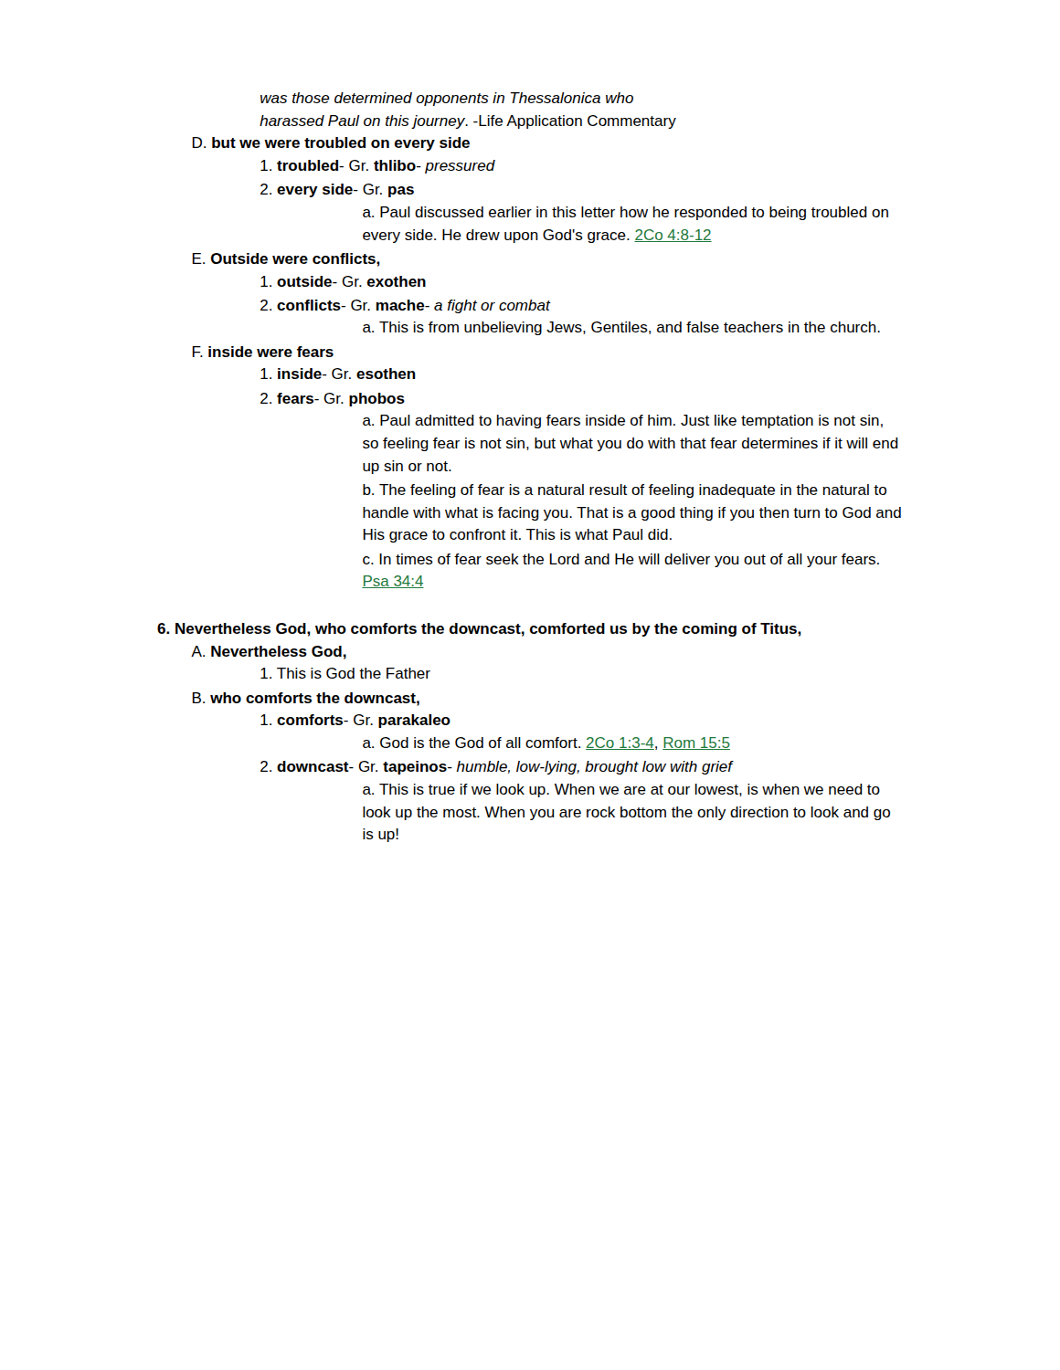was those determined opponents in Thessalonica who
harassed Paul on this journey. -Life Application Commentary
D. but we were troubled on every side
1. troubled- Gr. thlibo- pressured
2. every side- Gr. pas
a. Paul discussed earlier in this letter how he responded to being troubled on every side. He drew upon God's grace. 2Co 4:8-12
E. Outside were conflicts,
1. outside- Gr. exothen
2. conflicts- Gr. mache- a fight or combat
a. This is from unbelieving Jews, Gentiles, and false teachers in the church.
F. inside were fears
1. inside- Gr. esothen
2. fears- Gr. phobos
a. Paul admitted to having fears inside of him. Just like temptation is not sin, so feeling fear is not sin, but what you do with that fear determines if it will end up sin or not.
b. The feeling of fear is a natural result of feeling inadequate in the natural to handle with what is facing you. That is a good thing if you then turn to God and His grace to confront it. This is what Paul did.
c. In times of fear seek the Lord and He will deliver you out of all your fears. Psa 34:4
6. Nevertheless God, who comforts the downcast, comforted us by the coming of Titus,
A. Nevertheless God,
1. This is God the Father
B. who comforts the downcast,
1. comforts- Gr. parakaleo
a. God is the God of all comfort. 2Co 1:3-4, Rom 15:5
2. downcast- Gr. tapeinos- humble, low-lying, brought low with grief
a. This is true if we look up. When we are at our lowest, is when we need to look up the most. When you are rock bottom the only direction to look and go is up!